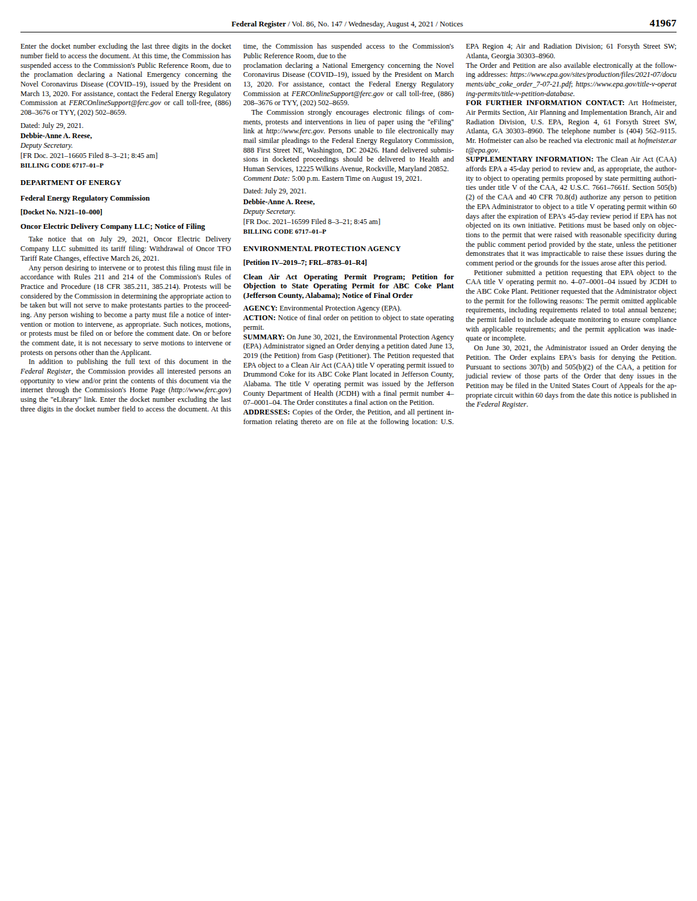Federal Register / Vol. 86, No. 147 / Wednesday, August 4, 2021 / Notices
41967
Enter the docket number excluding the last three digits in the docket number field to access the document. At this time, the Commission has suspended access to the Commission's Public Reference Room, due to the proclamation declaring a National Emergency concerning the Novel Coronavirus Disease (COVID–19), issued by the President on March 13, 2020. For assistance, contact the Federal Energy Regulatory Commission at FERCOnlineSupport@ferc.gov or call toll-free, (886) 208–3676 or TYY, (202) 502–8659.
Dated: July 29, 2021.
Debbie-Anne A. Reese,
Deputy Secretary.
[FR Doc. 2021–16605 Filed 8–3–21; 8:45 am]
BILLING CODE 6717–01–P
DEPARTMENT OF ENERGY
Federal Energy Regulatory Commission
[Docket No. NJ21–10–000]
Oncor Electric Delivery Company LLC; Notice of Filing
Take notice that on July 29, 2021, Oncor Electric Delivery Company LLC submitted its tariff filing: Withdrawal of Oncor TFO Tariff Rate Changes, effective March 26, 2021.
Any person desiring to intervene or to protest this filing must file in accordance with Rules 211 and 214 of the Commission's Rules of Practice and Procedure (18 CFR 385.211, 385.214). Protests will be considered by the Commission in determining the appropriate action to be taken but will not serve to make protestants parties to the proceeding. Any person wishing to become a party must file a notice of intervention or motion to intervene, as appropriate. Such notices, motions, or protests must be filed on or before the comment date. On or before the comment date, it is not necessary to serve motions to intervene or protests on persons other than the Applicant.
In addition to publishing the full text of this document in the Federal Register, the Commission provides all interested persons an opportunity to view and/or print the contents of this document via the internet through the Commission's Home Page (http://www.ferc.gov) using the ''eLibrary'' link. Enter the docket number excluding the last three digits in the docket number field to access the document. At this time, the Commission has suspended access to the Commission's Public Reference Room, due to the
proclamation declaring a National Emergency concerning the Novel Coronavirus Disease (COVID–19), issued by the President on March 13, 2020. For assistance, contact the Federal Energy Regulatory Commission at FERCOnlineSupport@ferc.gov or call toll-free, (886) 208–3676 or TYY, (202) 502–8659.
The Commission strongly encourages electronic filings of comments, protests and interventions in lieu of paper using the ''eFiling'' link at http://www.ferc.gov. Persons unable to file electronically may mail similar pleadings to the Federal Energy Regulatory Commission, 888 First Street NE, Washington, DC 20426. Hand delivered submissions in docketed proceedings should be delivered to Health and Human Services, 12225 Wilkins Avenue, Rockville, Maryland 20852.
Comment Date: 5:00 p.m. Eastern Time on August 19, 2021.
Dated: July 29, 2021.
Debbie-Anne A. Reese,
Deputy Secretary.
[FR Doc. 2021–16599 Filed 8–3–21; 8:45 am]
BILLING CODE 6717–01–P
ENVIRONMENTAL PROTECTION AGENCY
[Petition IV–2019–7; FRL–8783–01–R4]
Clean Air Act Operating Permit Program; Petition for Objection to State Operating Permit for ABC Coke Plant (Jefferson County, Alabama); Notice of Final Order
AGENCY: Environmental Protection Agency (EPA).
ACTION: Notice of final order on petition to object to state operating permit.
SUMMARY: On June 30, 2021, the Environmental Protection Agency (EPA) Administrator signed an Order denying a petition dated June 13, 2019 (the Petition) from Gasp (Petitioner). The Petition requested that EPA object to a Clean Air Act (CAA) title V operating permit issued to Drummond Coke for its ABC Coke Plant located in Jefferson County, Alabama. The title V operating permit was issued by the Jefferson County Department of Health (JCDH) with a final permit number 4–07–0001–04. The Order constitutes a final action on the Petition.
ADDRESSES: Copies of the Order, the Petition, and all pertinent information relating thereto are on file at the following location: U.S. EPA Region 4; Air and Radiation Division; 61 Forsyth Street SW; Atlanta, Georgia 30303–8960.
The Order and Petition are also available electronically at the following addresses: https://www.epa.gov/sites/production/files/2021-07/documents/abc_coke_order_7-07-21.pdf; https://www.epa.gov/title-v-operating-permits/title-v-petition-database.
FOR FURTHER INFORMATION CONTACT: Art Hofmeister, Air Permits Section, Air Planning and Implementation Branch, Air and Radiation Division, U.S. EPA, Region 4, 61 Forsyth Street SW, Atlanta, GA 30303–8960. The telephone number is (404) 562–9115. Mr. Hofmeister can also be reached via electronic mail at hofmeister.art@epa.gov.
SUPPLEMENTARY INFORMATION: The Clean Air Act (CAA) affords EPA a 45-day period to review and, as appropriate, the authority to object to operating permits proposed by state permitting authorities under title V of the CAA, 42 U.S.C. 7661–7661f. Section 505(b)(2) of the CAA and 40 CFR 70.8(d) authorize any person to petition the EPA Administrator to object to a title V operating permit within 60 days after the expiration of EPA's 45-day review period if EPA has not objected on its own initiative. Petitions must be based only on objections to the permit that were raised with reasonable specificity during the public comment period provided by the state, unless the petitioner demonstrates that it was impracticable to raise these issues during the comment period or the grounds for the issues arose after this period.
Petitioner submitted a petition requesting that EPA object to the CAA title V operating permit no. 4–07–0001–04 issued by JCDH to the ABC Coke Plant. Petitioner requested that the Administrator object to the permit for the following reasons: The permit omitted applicable requirements, including requirements related to total annual benzene; the permit failed to include adequate monitoring to ensure compliance with applicable requirements; and the permit application was inadequate or incomplete.
On June 30, 2021, the Administrator issued an Order denying the Petition. The Order explains EPA's basis for denying the Petition. Pursuant to sections 307(b) and 505(b)(2) of the CAA, a petition for judicial review of those parts of the Order that deny issues in the Petition may be filed in the United States Court of Appeals for the appropriate circuit within 60 days from the date this notice is published in the Federal Register.